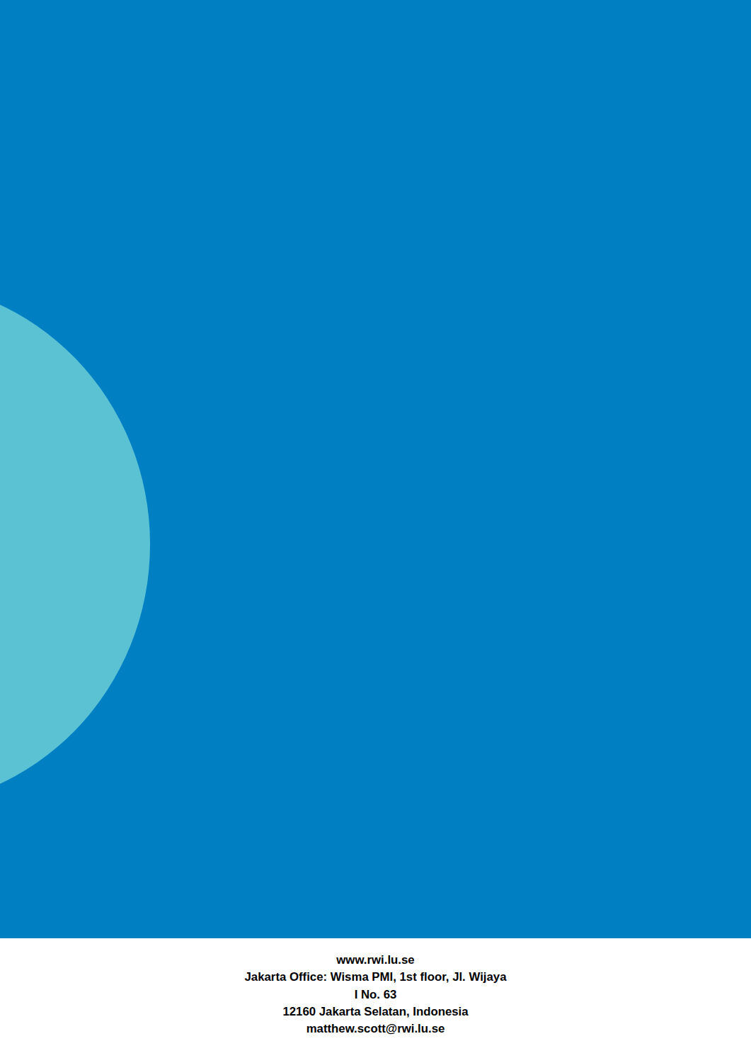www.rwi.lu.se
Jakarta Office: Wisma PMI, 1st floor, Jl. Wijaya
I No. 63
12160 Jakarta Selatan, Indonesia
matthew.scott@rwi.lu.se